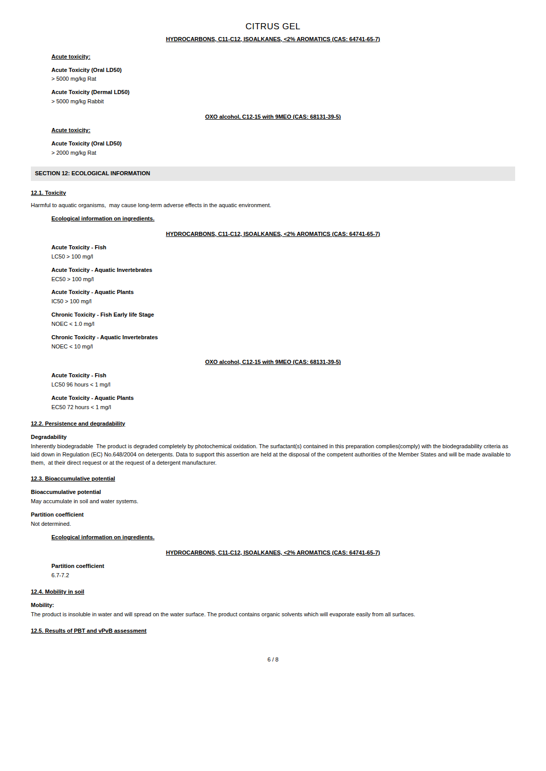CITRUS GEL
HYDROCARBONS, C11-C12, ISOALKANES, <2% AROMATICS (CAS: 64741-65-7)
Acute toxicity:
Acute Toxicity (Oral LD50)
> 5000 mg/kg Rat
Acute Toxicity (Dermal LD50)
> 5000 mg/kg Rabbit
OXO alcohol, C12-15 with 9MEO (CAS: 68131-39-5)
Acute toxicity:
Acute Toxicity (Oral LD50)
> 2000 mg/kg Rat
SECTION 12: ECOLOGICAL INFORMATION
12.1. Toxicity
Harmful to aquatic organisms, may cause long-term adverse effects in the aquatic environment.
Ecological information on ingredients.
HYDROCARBONS, C11-C12, ISOALKANES, <2% AROMATICS (CAS: 64741-65-7)
Acute Toxicity - Fish
LC50 > 100 mg/l
Acute Toxicity - Aquatic Invertebrates
EC50 > 100 mg/l
Acute Toxicity - Aquatic Plants
IC50 > 100 mg/l
Chronic Toxicity - Fish Early life Stage
NOEC < 1.0 mg/l
Chronic Toxicity - Aquatic Invertebrates
NOEC < 10 mg/l
OXO alcohol, C12-15 with 9MEO (CAS: 68131-39-5)
Acute Toxicity - Fish
LC50 96 hours < 1 mg/l
Acute Toxicity - Aquatic Plants
EC50 72 hours < 1 mg/l
12.2. Persistence and degradability
Degradability
Inherently biodegradable The product is degraded completely by photochemical oxidation. The surfactant(s) contained in this preparation complies(comply) with the biodegradability criteria as laid down in Regulation (EC) No.648/2004 on detergents. Data to support this assertion are held at the disposal of the competent authorities of the Member States and will be made available to them, at their direct request or at the request of a detergent manufacturer.
12.3. Bioaccumulative potential
Bioaccumulative potential
May accumulate in soil and water systems.
Partition coefficient
Not determined.
Ecological information on ingredients.
HYDROCARBONS, C11-C12, ISOALKANES, <2% AROMATICS (CAS: 64741-65-7)
Partition coefficient
6.7-7.2
12.4. Mobility in soil
Mobility:
The product is insoluble in water and will spread on the water surface. The product contains organic solvents which will evaporate easily from all surfaces.
12.5. Results of PBT and vPvB assessment
6 / 8